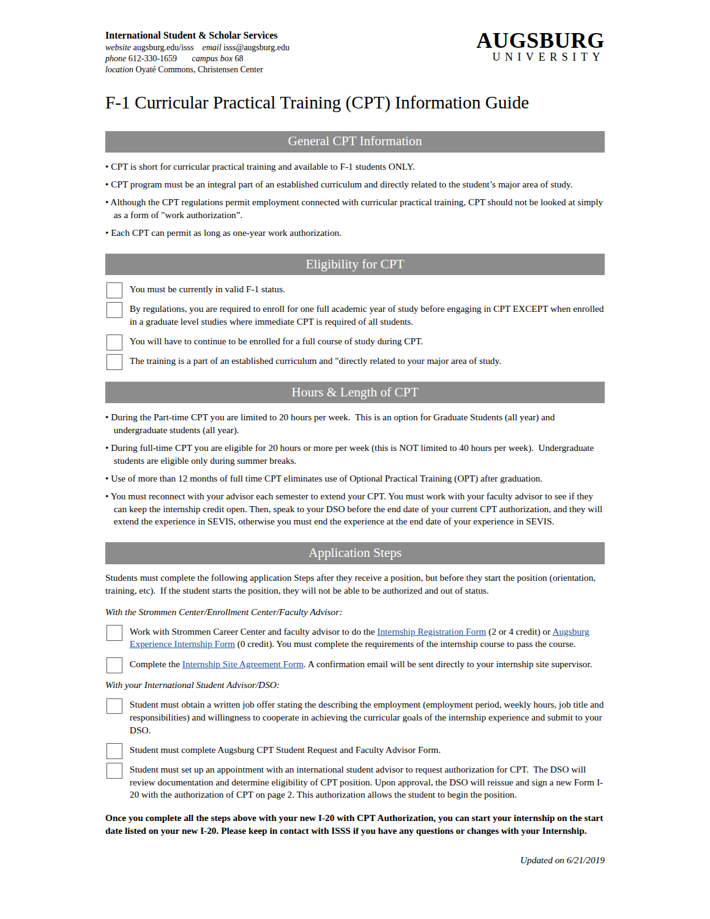International Student & Scholar Services
website augsburg.edu/isss email isss@augsburg.edu
phone 612-330-1659 campus box 68
location Oyaté Commons, Christensen Center
AUGSBURG
UNIVERSITY
F-1 Curricular Practical Training (CPT) Information Guide
General CPT Information
• CPT is short for curricular practical training and available to F-1 students ONLY.
• CPT program must be an integral part of an established curriculum and directly related to the student’s major area of study.
• Although the CPT regulations permit employment connected with curricular practical training, CPT should not be looked at simply as a form of "work authorization”.
• Each CPT can permit as long as one-year work authorization.
Eligibility for CPT
You must be currently in valid F-1 status.
By regulations, you are required to enroll for one full academic year of study before engaging in CPT EXCEPT when enrolled in a graduate level studies where immediate CPT is required of all students.
You will have to continue to be enrolled for a full course of study during CPT.
The training is a part of an established curriculum and "directly related to your major area of study.
Hours & Length of CPT
• During the Part-time CPT you are limited to 20 hours per week. This is an option for Graduate Students (all year) and undergraduate students (all year).
• During full-time CPT you are eligible for 20 hours or more per week (this is NOT limited to 40 hours per week). Undergraduate students are eligible only during summer breaks.
• Use of more than 12 months of full time CPT eliminates use of Optional Practical Training (OPT) after graduation.
• You must reconnect with your advisor each semester to extend your CPT. You must work with your faculty advisor to see if they can keep the internship credit open. Then, speak to your DSO before the end date of your current CPT authorization, and they will extend the experience in SEVIS, otherwise you must end the experience at the end date of your experience in SEVIS.
Application Steps
Students must complete the following application Steps after they receive a position, but before they start the position (orientation, training, etc). If the student starts the position, they will not be able to be authorized and out of status.
With the Strommen Center/Enrollment Center/Faculty Advisor:
Work with Strommen Career Center and faculty advisor to do the Internship Registration Form (2 or 4 credit) or Augsburg Experience Internship Form (0 credit). You must complete the requirements of the internship course to pass the course.
Complete the Internship Site Agreement Form. A confirmation email will be sent directly to your internship site supervisor.
With your International Student Advisor/DSO:
Student must obtain a written job offer stating the describing the employment (employment period, weekly hours, job title and responsibilities) and willingness to cooperate in achieving the curricular goals of the internship experience and submit to your DSO.
Student must complete Augsburg CPT Student Request and Faculty Advisor Form.
Student must set up an appointment with an international student advisor to request authorization for CPT. The DSO will review documentation and determine eligibility of CPT position. Upon approval, the DSO will reissue and sign a new Form I-20 with the authorization of CPT on page 2. This authorization allows the student to begin the position.
Once you complete all the steps above with your new I-20 with CPT Authorization, you can start your internship on the start date listed on your new I-20. Please keep in contact with ISSS if you have any questions or changes with your Internship.
Updated on 6/21/2019